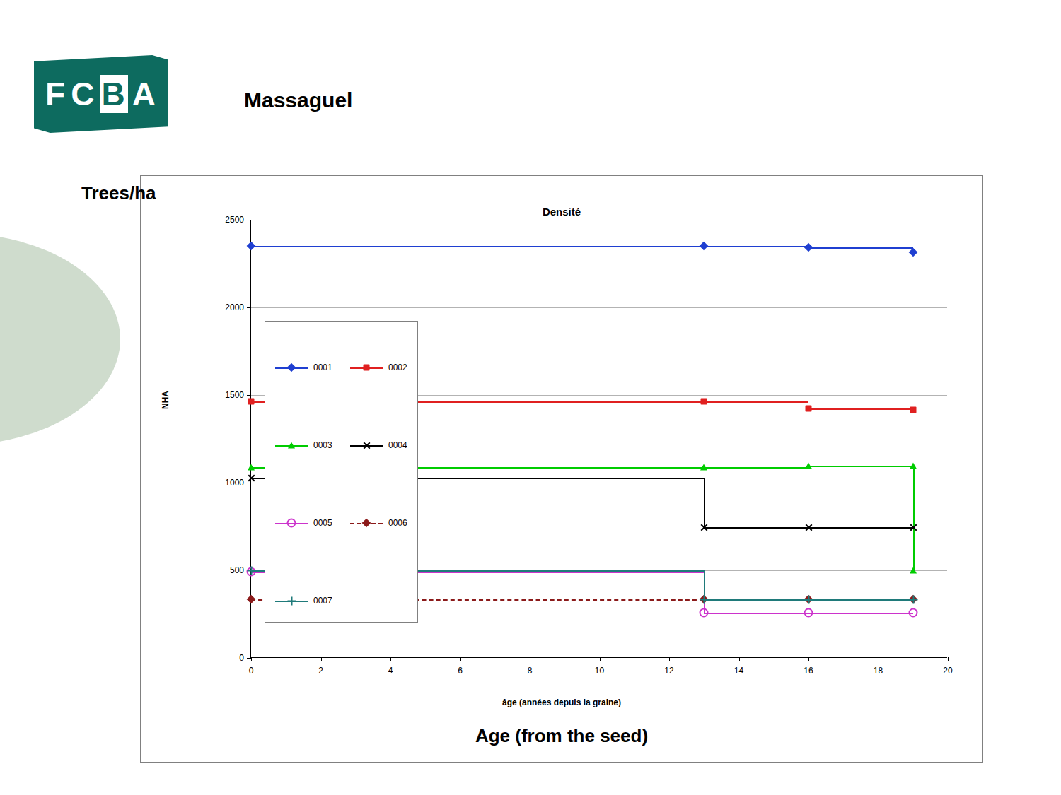FCBA
Massaguel
Trees/ha
Densité
NHA
2500
2000
1500
1000
500
0
0
2
4
6
8
10
12
14
16
18
20
0001
0002
0003
0004
0005
0006
0007
âge (années depuis la graine)
Age (from the seed)